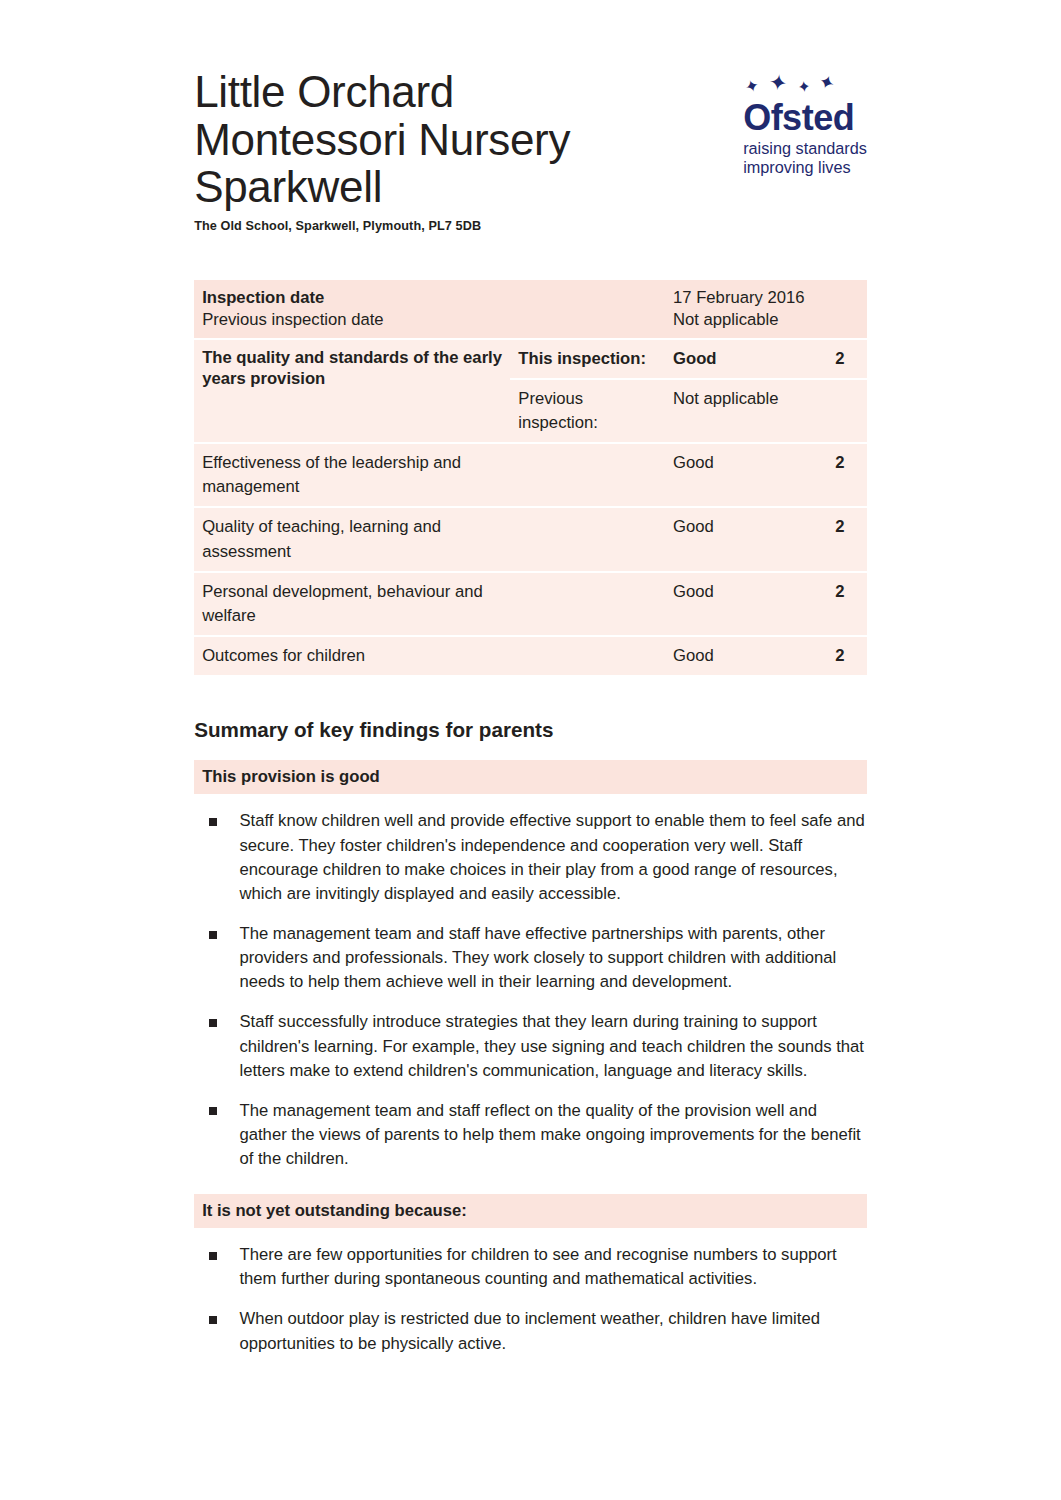Little Orchard Montessori Nursery Sparkwell
The Old School, Sparkwell, Plymouth, PL7 5DB
✦✦✦✦
Ofsted
raising standards
improving lives
| Inspection date Previous inspection date | | 17 February 2016 Not applicable | |
| The quality and standards of the early years provision | This inspection: | Good | 2 |
| Previous inspection: | Not applicable | |
| Effectiveness of the leadership and management | | Good | 2 |
| Quality of teaching, learning and assessment | | Good | 2 |
| Personal development, behaviour and welfare | | Good | 2 |
| Outcomes for children | | Good | 2 |
Summary of key findings for parents
This provision is good
Staff know children well and provide effective support to enable them to feel safe and secure. They foster children's independence and cooperation very well. Staff encourage children to make choices in their play from a good range of resources, which are invitingly displayed and easily accessible.
The management team and staff have effective partnerships with parents, other providers and professionals. They work closely to support children with additional needs to help them achieve well in their learning and development.
Staff successfully introduce strategies that they learn during training to support children's learning. For example, they use signing and teach children the sounds that letters make to extend children's communication, language and literacy skills.
The management team and staff reflect on the quality of the provision well and gather the views of parents to help them make ongoing improvements for the benefit of the children.
It is not yet outstanding because:
There are few opportunities for children to see and recognise numbers to support them further during spontaneous counting and mathematical activities.
When outdoor play is restricted due to inclement weather, children have limited opportunities to be physically active.